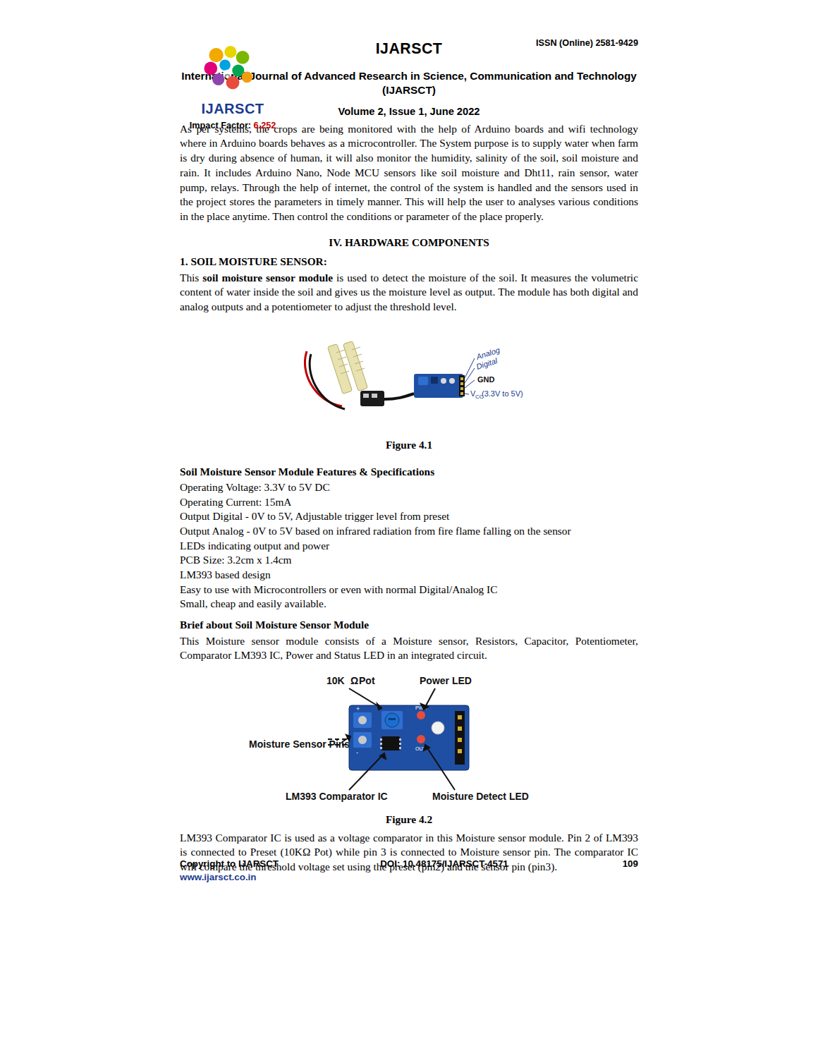ISSN (Online) 2581-9429
IJARSCT
Impact Factor: 6.252
IJARSCT
International Journal of Advanced Research in Science, Communication and Technology (IJARSCT)
Volume 2, Issue 1, June 2022
As per systems, the crops are being monitored with the help of Arduino boards and wifi technology where in Arduino boards behaves as a microcontroller. The System purpose is to supply water when farm is dry during absence of human, it will also monitor the humidity, salinity of the soil, soil moisture and rain. It includes Arduino Nano, Node MCU sensors like soil moisture and Dht11, rain sensor, water pump, relays. Through the help of internet, the control of the system is handled and the sensors used in the project stores the parameters in timely manner. This will help the user to analyses various conditions in the place anytime. Then control the conditions or parameter of the place properly.
IV. HARDWARE COMPONENTS
1. SOIL MOISTURE SENSOR:
This soil moisture sensor module is used to detect the moisture of the soil. It measures the volumetric content of water inside the soil and gives us the moisture level as output. The module has both digital and analog outputs and a potentiometer to adjust the threshold level.
Analog Digital GND V CC (3.3V to 5V)
Figure 4.1
Soil Moisture Sensor Module Features & Specifications
Operating Voltage: 3.3V to 5V DC
Operating Current: 15mA
Output Digital - 0V to 5V, Adjustable trigger level from preset
Output Analog - 0V to 5V based on infrared radiation from fire flame falling on the sensor
LEDs indicating output and power
PCB Size: 3.2cm x 1.4cm
LM393 based design
Easy to use with Microcontrollers or even with normal Digital/Analog IC
Small, cheap and easily available.
Brief about Soil Moisture Sensor Module
This Moisture sensor module consists of a Moisture sensor, Resistors, Capacitor, Potentiometer, Comparator LM393 IC, Power and Status LED in an integrated circuit.
10K Ω Pot Power LED Moisture Sensor Pins LM393 Comparator IC Moisture Detect LED + - PWR OUT
Figure 4.2
LM393 Comparator IC is used as a voltage comparator in this Moisture sensor module. Pin 2 of LM393 is connected to Preset (10KΩ Pot) while pin 3 is connected to Moisture sensor pin. The comparator IC will compare the threshold voltage set using the preset (pin2) and the sensor pin (pin3).
Copyright to IJARSCT
DOI: 10.48175/IJARSCT-4571
109
www.ijarsct.co.in